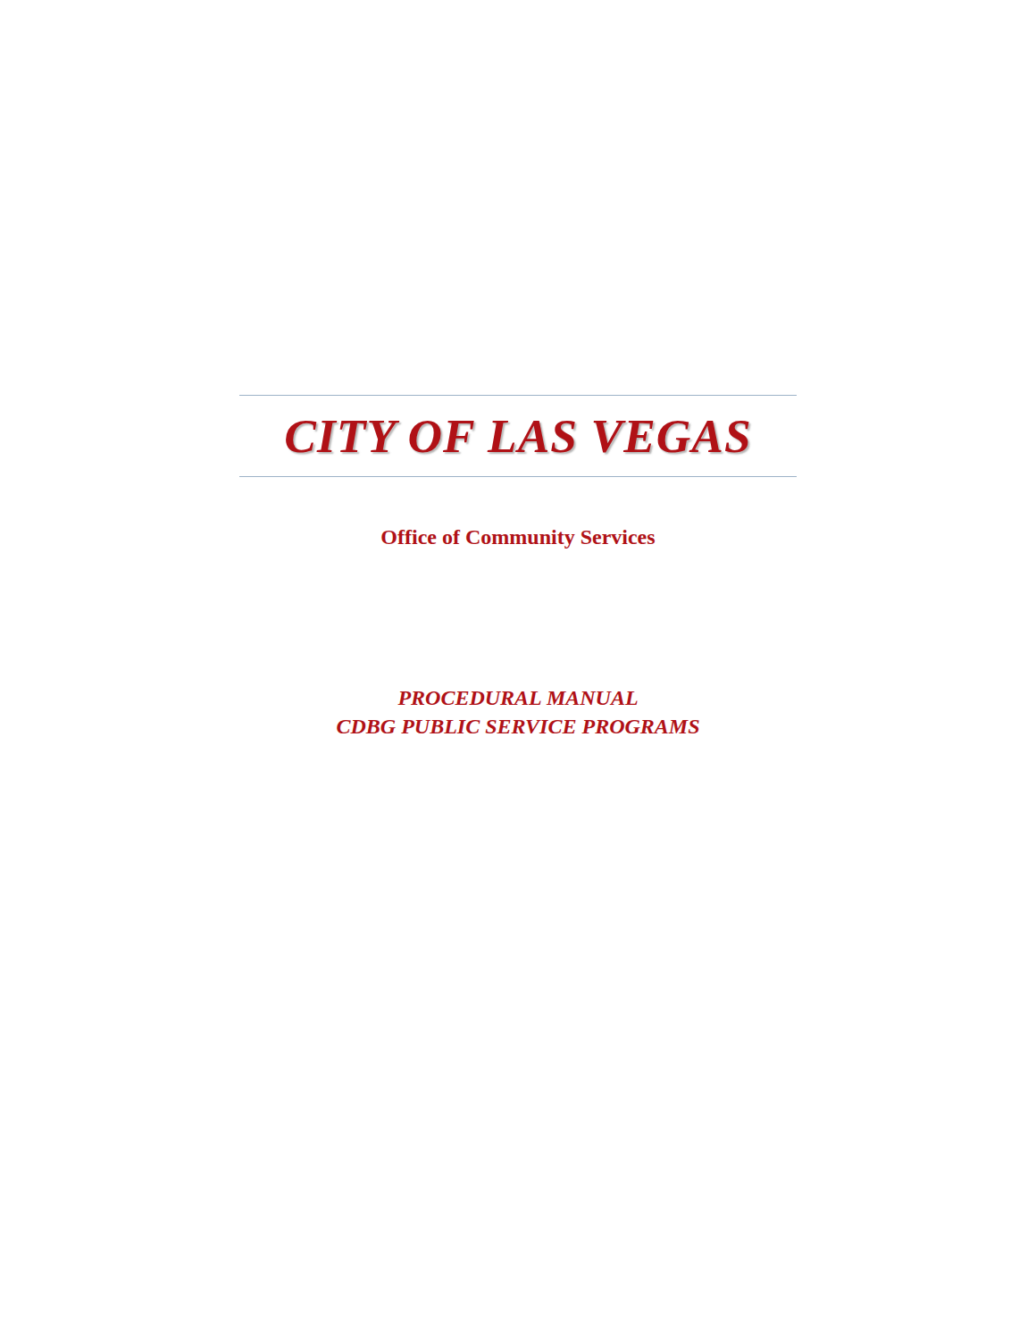CITY OF LAS VEGAS
Office of Community Services
PROCEDURAL MANUAL CDBG PUBLIC SERVICE PROGRAMS